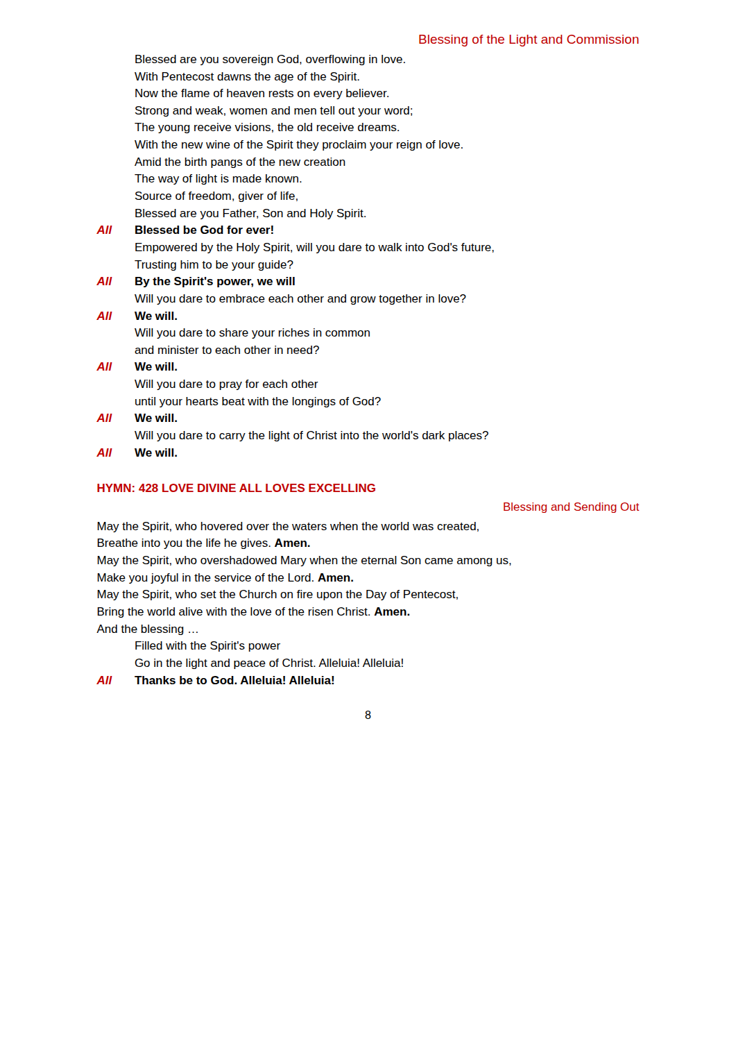Blessing of the Light and Commission
Blessed are you sovereign God, overflowing in love.
With Pentecost dawns the age of the Spirit.
Now the flame of heaven rests on every believer.
Strong and weak, women and men tell out your word;
The young receive visions, the old receive dreams.
With the new wine of the Spirit they proclaim your reign of love.
Amid the birth pangs of the new creation
The way of light is made known.
Source of freedom, giver of life,
Blessed are you Father, Son and Holy Spirit.
All Blessed be God for ever!
Empowered by the Holy Spirit, will you dare to walk into God's future,
Trusting him to be your guide?
All By the Spirit's power, we will
Will you dare to embrace each other and grow together in love?
All We will.
Will you dare to share your riches in common
and minister to each other in need?
All We will.
Will you dare to pray for each other
until your hearts beat with the longings of God?
All We will.
Will you dare to carry the light of Christ into the world's dark places?
All We will.
HYMN: 428 LOVE DIVINE ALL LOVES EXCELLING
Blessing and Sending Out
May the Spirit, who hovered over the waters when the world was created,
Breathe into you the life he gives. Amen.
May the Spirit, who overshadowed Mary when the eternal Son came among us,
Make you joyful in the service of the Lord. Amen.
May the Spirit, who set the Church on fire upon the Day of Pentecost,
Bring the world alive with the love of the risen Christ. Amen.
And the blessing …
Filled with the Spirit's power
Go in the light and peace of Christ. Alleluia! Alleluia!
All Thanks be to God. Alleluia! Alleluia!
8